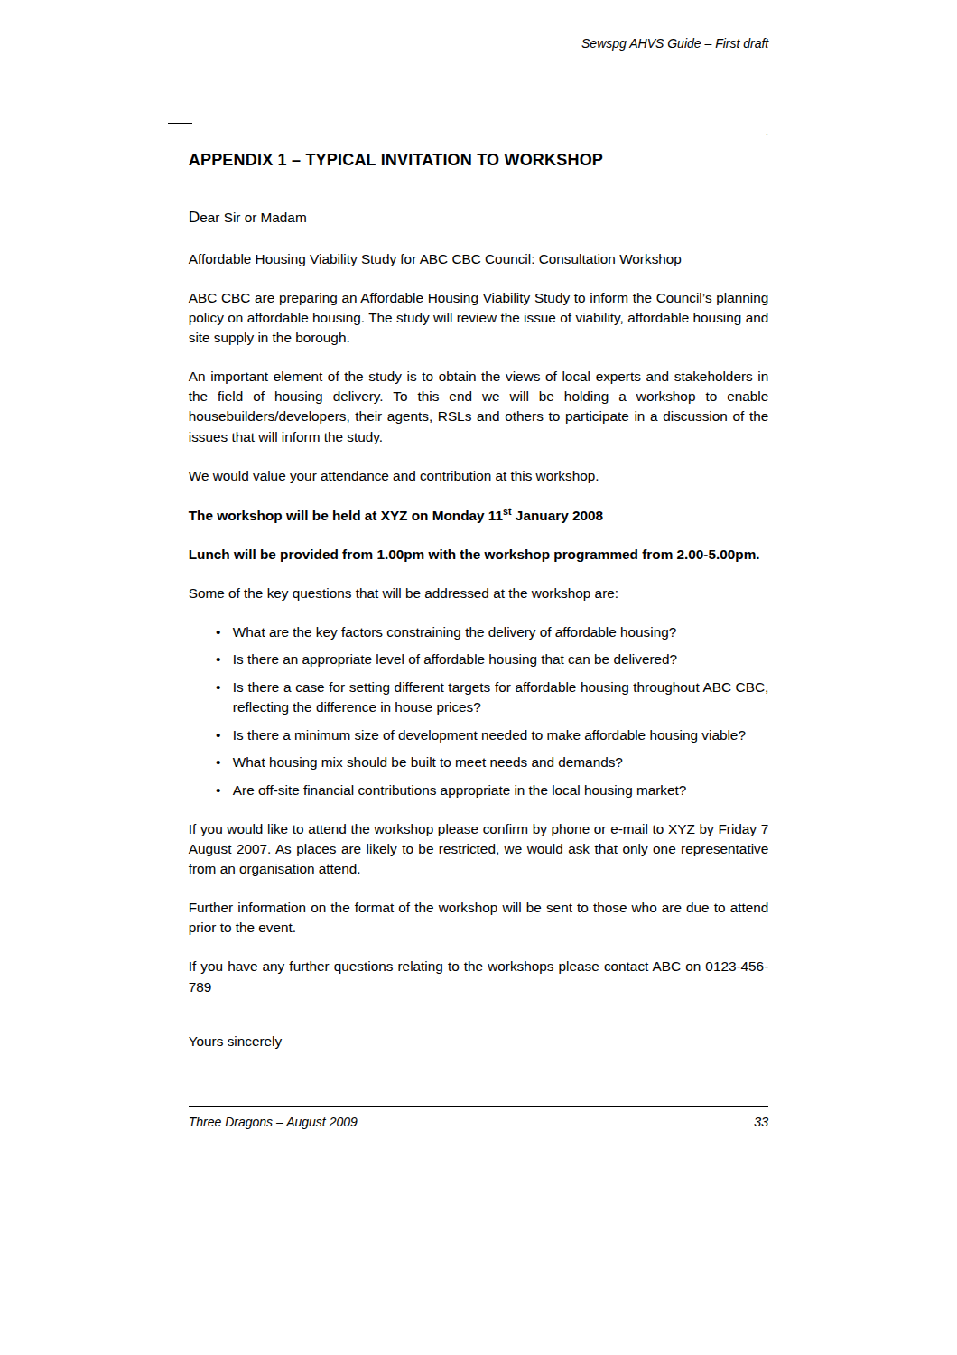Sewspg AHVS Guide – First draft
.
APPENDIX 1 – TYPICAL INVITATION TO WORKSHOP
Dear Sir or Madam
Affordable Housing Viability Study for ABC CBC Council: Consultation Workshop
ABC CBC are preparing an Affordable Housing Viability Study to inform the Council’s planning policy on affordable housing. The study will review the issue of viability, affordable housing and site supply in the borough.
An important element of the study is to obtain the views of local experts and stakeholders in the field of housing delivery. To this end we will be holding a workshop to enable housebuilders/developers, their agents, RSLs and others to participate in a discussion of the issues that will inform the study.
We would value your attendance and contribution at this workshop.
The workshop will be held at XYZ on Monday 11st January 2008
Lunch will be provided from 1.00pm with the workshop programmed from 2.00-5.00pm.
Some of the key questions that will be addressed at the workshop are:
What are the key factors constraining the delivery of affordable housing?
Is there an appropriate level of affordable housing that can be delivered?
Is there a case for setting different targets for affordable housing throughout ABC CBC, reflecting the difference in house prices?
Is there a minimum size of development needed to make affordable housing viable?
What housing mix should be built to meet needs and demands?
Are off-site financial contributions appropriate in the local housing market?
If you would like to attend the workshop please confirm by phone or e-mail to XYZ by Friday 7 August 2007. As places are likely to be restricted, we would ask that only one representative from an organisation attend.
Further information on the format of the workshop will be sent to those who are due to attend prior to the event.
If you have any further questions relating to the workshops please contact ABC on 0123-456-789
Yours sincerely
Three Dragons – August 2009 33